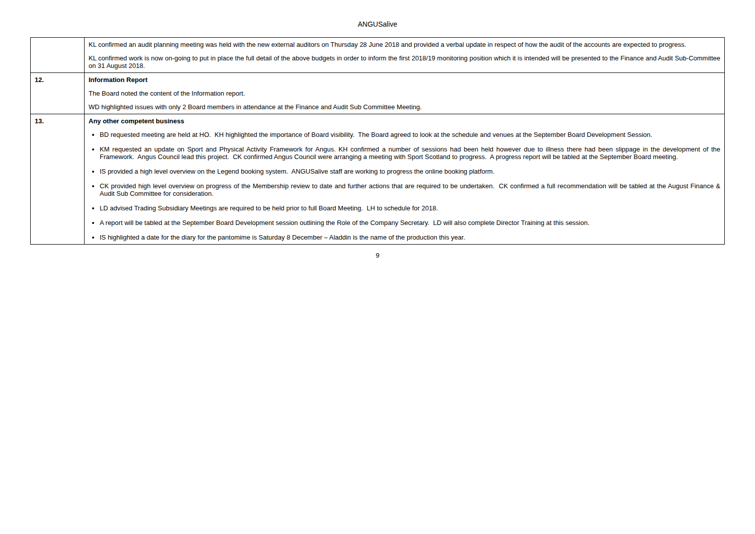ANGUSalive
| | KL confirmed an audit planning meeting was held with the new external auditors on Thursday 28 June 2018 and provided a verbal update in respect of how the audit of the accounts are expected to progress. KL confirmed work is now on-going to put in place the full detail of the above budgets in order to inform the first 2018/19 monitoring position which it is intended will be presented to the Finance and Audit Sub-Committee on 31 August 2018. |
| 12. | Information Report The Board noted the content of the Information report. WD highlighted issues with only 2 Board members in attendance at the Finance and Audit Sub Committee Meeting. |
| 13. | Any other competent business BD requested meeting are held at HO. KH highlighted the importance of Board visibility. The Board agreed to look at the schedule and venues at the September Board Development Session. KM requested an update on Sport and Physical Activity Framework for Angus. KH confirmed a number of sessions had been held however due to illness there had been slippage in the development of the Framework. Angus Council lead this project. CK confirmed Angus Council were arranging a meeting with Sport Scotland to progress. A progress report will be tabled at the September Board meeting. IS provided a high level overview on the Legend booking system. ANGUSalive staff are working to progress the online booking platform. CK provided high level overview on progress of the Membership review to date and further actions that are required to be undertaken. CK confirmed a full recommendation will be tabled at the August Finance & Audit Sub Committee for consideration. LD advised Trading Subsidiary Meetings are required to be held prior to full Board Meeting. LH to schedule for 2018. A report will be tabled at the September Board Development session outlining the Role of the Company Secretary. LD will also complete Director Training at this session. IS highlighted a date for the diary for the pantomime is Saturday 8 December – Aladdin is the name of the production this year. |
9